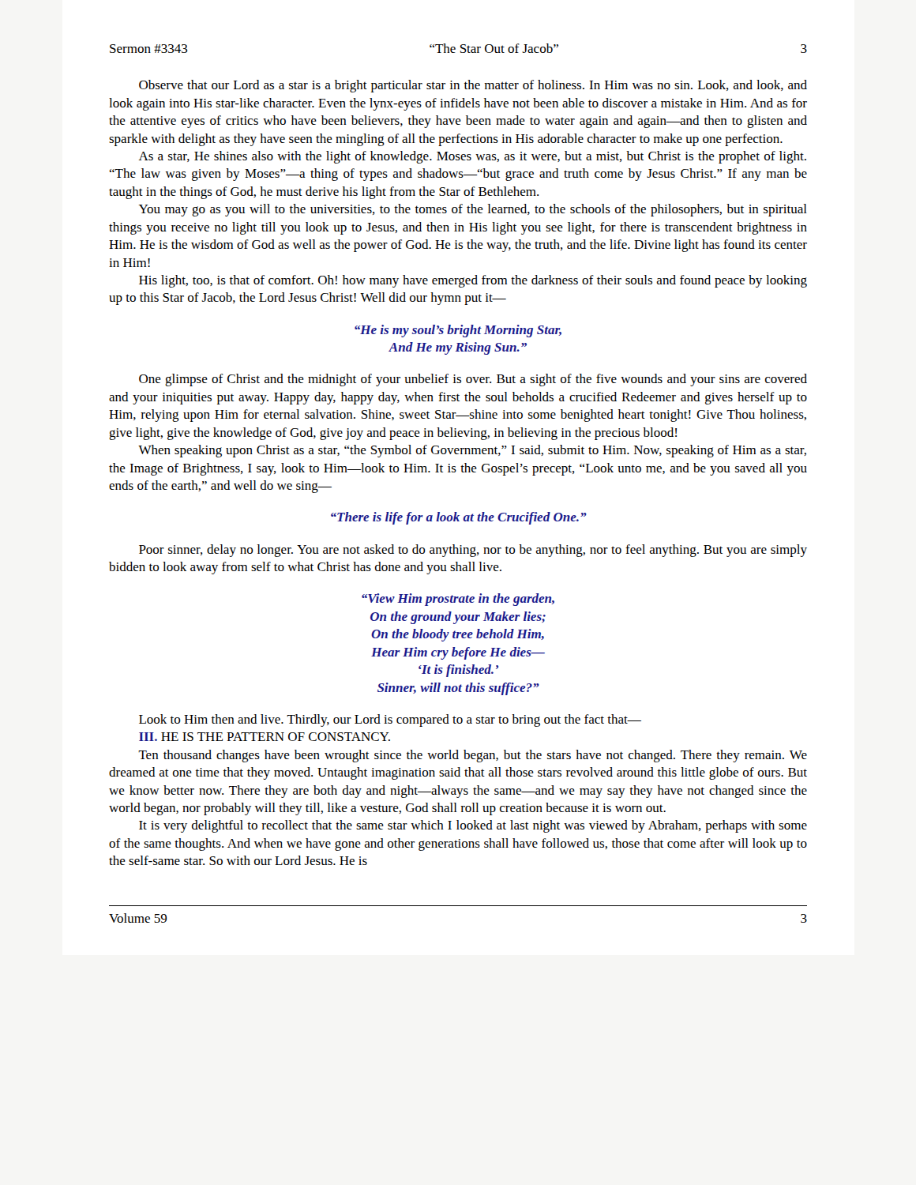Sermon #3343 “The Star Out of Jacob” 3
Observe that our Lord as a star is a bright particular star in the matter of holiness. In Him was no sin. Look, and look, and look again into His star-like character. Even the lynx-eyes of infidels have not been able to discover a mistake in Him. And as for the attentive eyes of critics who have been believers, they have been made to water again and again—and then to glisten and sparkle with delight as they have seen the mingling of all the perfections in His adorable character to make up one perfection.
As a star, He shines also with the light of knowledge. Moses was, as it were, but a mist, but Christ is the prophet of light. “The law was given by Moses”—a thing of types and shadows—“but grace and truth come by Jesus Christ.” If any man be taught in the things of God, he must derive his light from the Star of Bethlehem.
You may go as you will to the universities, to the tomes of the learned, to the schools of the philosophers, but in spiritual things you receive no light till you look up to Jesus, and then in His light you see light, for there is transcendent brightness in Him. He is the wisdom of God as well as the power of God. He is the way, the truth, and the life. Divine light has found its center in Him!
His light, too, is that of comfort. Oh! how many have emerged from the darkness of their souls and found peace by looking up to this Star of Jacob, the Lord Jesus Christ! Well did our hymn put it—
“He is my soul’s bright Morning Star,
And He my Rising Sun.”
One glimpse of Christ and the midnight of your unbelief is over. But a sight of the five wounds and your sins are covered and your iniquities put away. Happy day, happy day, when first the soul beholds a crucified Redeemer and gives herself up to Him, relying upon Him for eternal salvation. Shine, sweet Star—shine into some benighted heart tonight! Give Thou holiness, give light, give the knowledge of God, give joy and peace in believing, in believing in the precious blood!
When speaking upon Christ as a star, “the Symbol of Government,” I said, submit to Him. Now, speaking of Him as a star, the Image of Brightness, I say, look to Him—look to Him. It is the Gospel’s precept, “Look unto me, and be you saved all you ends of the earth,” and well do we sing—
“There is life for a look at the Crucified One.”
Poor sinner, delay no longer. You are not asked to do anything, nor to be anything, nor to feel anything. But you are simply bidden to look away from self to what Christ has done and you shall live.
“View Him prostrate in the garden,
On the ground your Maker lies;
On the bloody tree behold Him,
Hear Him cry before He dies—
‘It is finished.’
Sinner, will not this suffice?”
Look to Him then and live. Thirdly, our Lord is compared to a star to bring out the fact that—
III. HE IS THE PATTERN OF CONSTANCY.
Ten thousand changes have been wrought since the world began, but the stars have not changed. There they remain. We dreamed at one time that they moved. Untaught imagination said that all those stars revolved around this little globe of ours. But we know better now. There they are both day and night—always the same—and we may say they have not changed since the world began, nor probably will they till, like a vesture, God shall roll up creation because it is worn out.
It is very delightful to recollect that the same star which I looked at last night was viewed by Abraham, perhaps with some of the same thoughts. And when we have gone and other generations shall have followed us, those that come after will look up to the self-same star. So with our Lord Jesus. He is
Volume 59 3